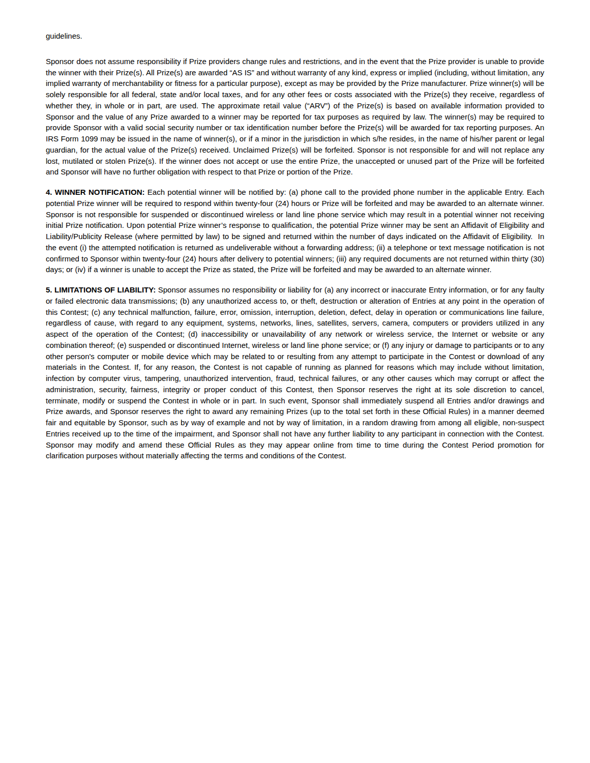guidelines.
Sponsor does not assume responsibility if Prize providers change rules and restrictions, and in the event that the Prize provider is unable to provide the winner with their Prize(s). All Prize(s) are awarded “AS IS” and without warranty of any kind, express or implied (including, without limitation, any implied warranty of merchantability or fitness for a particular purpose), except as may be provided by the Prize manufacturer. Prize winner(s) will be solely responsible for all federal, state and/or local taxes, and for any other fees or costs associated with the Prize(s) they receive, regardless of whether they, in whole or in part, are used. The approximate retail value (“ARV”) of the Prize(s) is based on available information provided to Sponsor and the value of any Prize awarded to a winner may be reported for tax purposes as required by law. The winner(s) may be required to provide Sponsor with a valid social security number or tax identification number before the Prize(s) will be awarded for tax reporting purposes. An IRS Form 1099 may be issued in the name of winner(s), or if a minor in the jurisdiction in which s/he resides, in the name of his/her parent or legal guardian, for the actual value of the Prize(s) received. Unclaimed Prize(s) will be forfeited. Sponsor is not responsible for and will not replace any lost, mutilated or stolen Prize(s). If the winner does not accept or use the entire Prize, the unaccepted or unused part of the Prize will be forfeited and Sponsor will have no further obligation with respect to that Prize or portion of the Prize.
4. WINNER NOTIFICATION: Each potential winner will be notified by: (a) phone call to the provided phone number in the applicable Entry. Each potential Prize winner will be required to respond within twenty-four (24) hours or Prize will be forfeited and may be awarded to an alternate winner. Sponsor is not responsible for suspended or discontinued wireless or land line phone service which may result in a potential winner not receiving initial Prize notification. Upon potential Prize winner’s response to qualification, the potential Prize winner may be sent an Affidavit of Eligibility and Liability/Publicity Release (where permitted by law) to be signed and returned within the number of days indicated on the Affidavit of Eligibility. In the event (i) the attempted notification is returned as undeliverable without a forwarding address; (ii) a telephone or text message notification is not confirmed to Sponsor within twenty-four (24) hours after delivery to potential winners; (iii) any required documents are not returned within thirty (30) days; or (iv) if a winner is unable to accept the Prize as stated, the Prize will be forfeited and may be awarded to an alternate winner.
5. LIMITATIONS OF LIABILITY: Sponsor assumes no responsibility or liability for (a) any incorrect or inaccurate Entry information, or for any faulty or failed electronic data transmissions; (b) any unauthorized access to, or theft, destruction or alteration of Entries at any point in the operation of this Contest; (c) any technical malfunction, failure, error, omission, interruption, deletion, defect, delay in operation or communications line failure, regardless of cause, with regard to any equipment, systems, networks, lines, satellites, servers, camera, computers or providers utilized in any aspect of the operation of the Contest; (d) inaccessibility or unavailability of any network or wireless service, the Internet or website or any combination thereof; (e) suspended or discontinued Internet, wireless or land line phone service; or (f) any injury or damage to participants or to any other person's computer or mobile device which may be related to or resulting from any attempt to participate in the Contest or download of any materials in the Contest. If, for any reason, the Contest is not capable of running as planned for reasons which may include without limitation, infection by computer virus, tampering, unauthorized intervention, fraud, technical failures, or any other causes which may corrupt or affect the administration, security, fairness, integrity or proper conduct of this Contest, then Sponsor reserves the right at its sole discretion to cancel, terminate, modify or suspend the Contest in whole or in part. In such event, Sponsor shall immediately suspend all Entries and/or drawings and Prize awards, and Sponsor reserves the right to award any remaining Prizes (up to the total set forth in these Official Rules) in a manner deemed fair and equitable by Sponsor, such as by way of example and not by way of limitation, in a random drawing from among all eligible, non-suspect Entries received up to the time of the impairment, and Sponsor shall not have any further liability to any participant in connection with the Contest. Sponsor may modify and amend these Official Rules as they may appear online from time to time during the Contest Period promotion for clarification purposes without materially affecting the terms and conditions of the Contest.